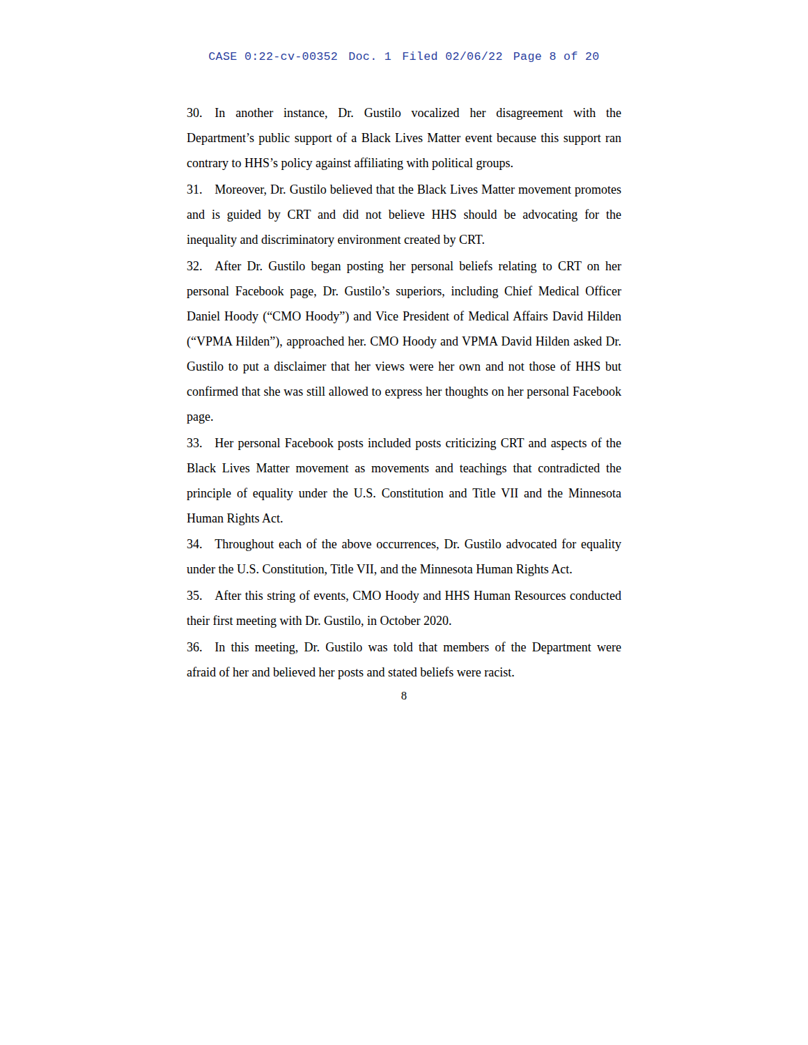CASE 0:22-cv-00352 Doc. 1 Filed 02/06/22 Page 8 of 20
30. In another instance, Dr. Gustilo vocalized her disagreement with the Department’s public support of a Black Lives Matter event because this support ran contrary to HHS’s policy against affiliating with political groups.
31. Moreover, Dr. Gustilo believed that the Black Lives Matter movement promotes and is guided by CRT and did not believe HHS should be advocating for the inequality and discriminatory environment created by CRT.
32. After Dr. Gustilo began posting her personal beliefs relating to CRT on her personal Facebook page, Dr. Gustilo’s superiors, including Chief Medical Officer Daniel Hoody (“CMO Hoody”) and Vice President of Medical Affairs David Hilden (“VPMA Hilden”), approached her. CMO Hoody and VPMA David Hilden asked Dr. Gustilo to put a disclaimer that her views were her own and not those of HHS but confirmed that she was still allowed to express her thoughts on her personal Facebook page.
33. Her personal Facebook posts included posts criticizing CRT and aspects of the Black Lives Matter movement as movements and teachings that contradicted the principle of equality under the U.S. Constitution and Title VII and the Minnesota Human Rights Act.
34. Throughout each of the above occurrences, Dr. Gustilo advocated for equality under the U.S. Constitution, Title VII, and the Minnesota Human Rights Act.
35. After this string of events, CMO Hoody and HHS Human Resources conducted their first meeting with Dr. Gustilo, in October 2020.
36. In this meeting, Dr. Gustilo was told that members of the Department were afraid of her and believed her posts and stated beliefs were racist.
8